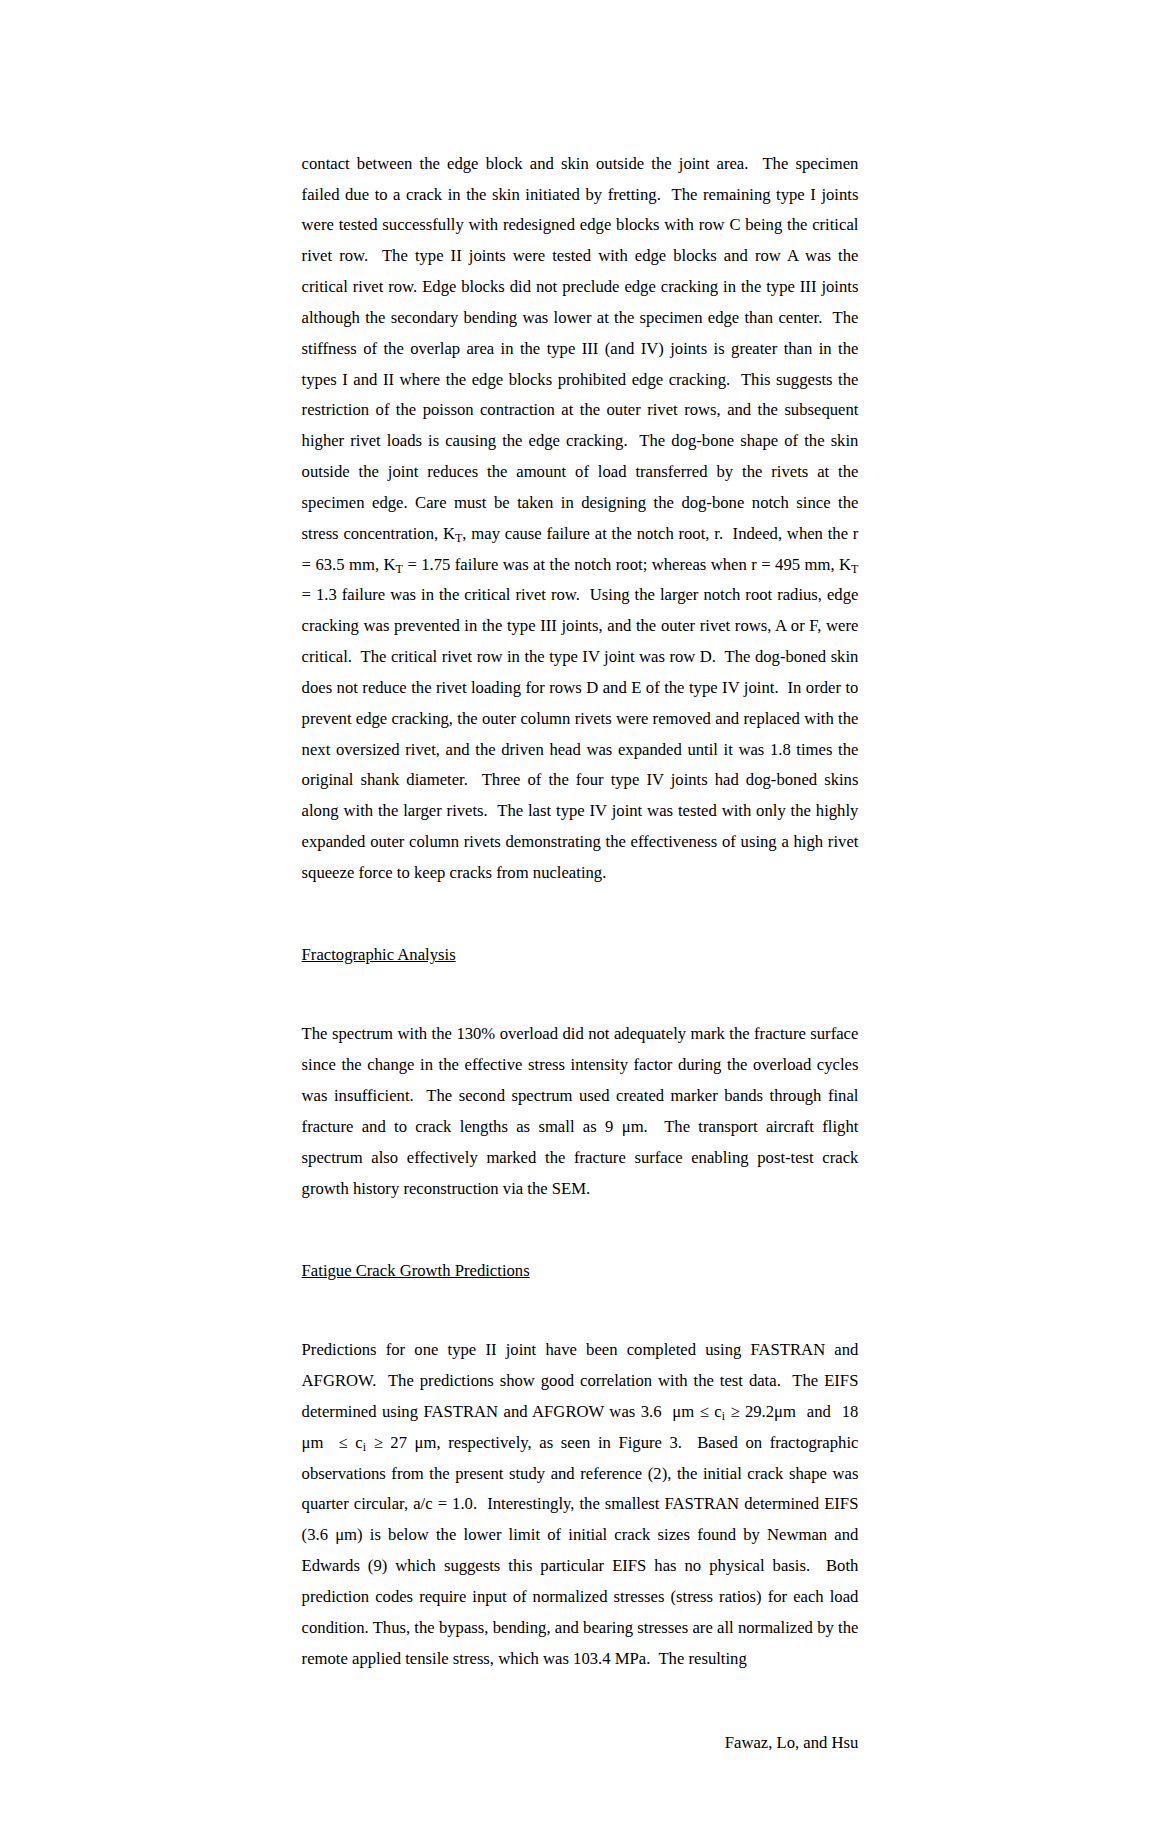contact between the edge block and skin outside the joint area. The specimen failed due to a crack in the skin initiated by fretting. The remaining type I joints were tested successfully with redesigned edge blocks with row C being the critical rivet row. The type II joints were tested with edge blocks and row A was the critical rivet row. Edge blocks did not preclude edge cracking in the type III joints although the secondary bending was lower at the specimen edge than center. The stiffness of the overlap area in the type III (and IV) joints is greater than in the types I and II where the edge blocks prohibited edge cracking. This suggests the restriction of the poisson contraction at the outer rivet rows, and the subsequent higher rivet loads is causing the edge cracking. The dog-bone shape of the skin outside the joint reduces the amount of load transferred by the rivets at the specimen edge. Care must be taken in designing the dog-bone notch since the stress concentration, KT, may cause failure at the notch root, r. Indeed, when the r = 63.5 mm, KT = 1.75 failure was at the notch root; whereas when r = 495 mm, KT = 1.3 failure was in the critical rivet row. Using the larger notch root radius, edge cracking was prevented in the type III joints, and the outer rivet rows, A or F, were critical. The critical rivet row in the type IV joint was row D. The dog-boned skin does not reduce the rivet loading for rows D and E of the type IV joint. In order to prevent edge cracking, the outer column rivets were removed and replaced with the next oversized rivet, and the driven head was expanded until it was 1.8 times the original shank diameter. Three of the four type IV joints had dog-boned skins along with the larger rivets. The last type IV joint was tested with only the highly expanded outer column rivets demonstrating the effectiveness of using a high rivet squeeze force to keep cracks from nucleating.
Fractographic Analysis
The spectrum with the 130% overload did not adequately mark the fracture surface since the change in the effective stress intensity factor during the overload cycles was insufficient. The second spectrum used created marker bands through final fracture and to crack lengths as small as 9 μm. The transport aircraft flight spectrum also effectively marked the fracture surface enabling post-test crack growth history reconstruction via the SEM.
Fatigue Crack Growth Predictions
Predictions for one type II joint have been completed using FASTRAN and AFGROW. The predictions show good correlation with the test data. The EIFS determined using FASTRAN and AFGROW was 3.6 μm ≤ ci ≥ 29.2μm and 18 μm ≤ ci ≥ 27 μm, respectively, as seen in Figure 3. Based on fractographic observations from the present study and reference (2), the initial crack shape was quarter circular, a/c = 1.0. Interestingly, the smallest FASTRAN determined EIFS (3.6 μm) is below the lower limit of initial crack sizes found by Newman and Edwards (9) which suggests this particular EIFS has no physical basis. Both prediction codes require input of normalized stresses (stress ratios) for each load condition. Thus, the bypass, bending, and bearing stresses are all normalized by the remote applied tensile stress, which was 103.4 MPa. The resulting
Fawaz, Lo, and Hsu